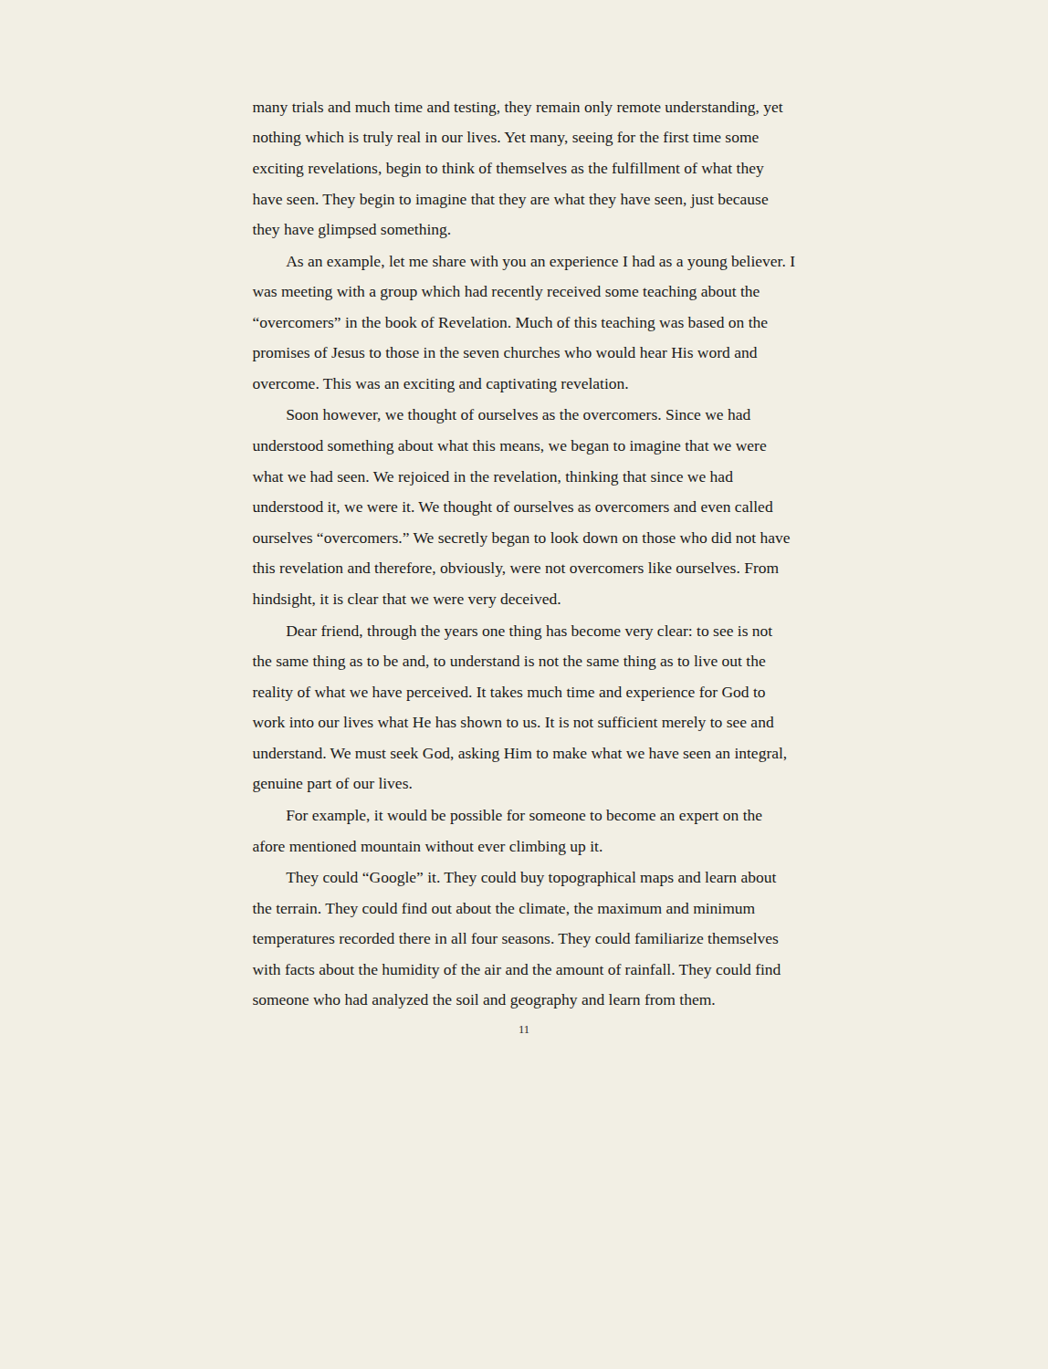many trials and much time and testing, they remain only remote understanding, yet nothing which is truly real in our lives. Yet many, seeing for the first time some exciting revelations, begin to think of themselves as the fulfillment of what they have seen. They begin to imagine that they are what they have seen, just because they have glimpsed something.
As an example, let me share with you an experience I had as a young believer. I was meeting with a group which had recently received some teaching about the “overcomers” in the book of Revelation. Much of this teaching was based on the promises of Jesus to those in the seven churches who would hear His word and overcome. This was an exciting and captivating revelation.
Soon however, we thought of ourselves as the overcomers. Since we had understood something about what this means, we began to imagine that we were what we had seen. We rejoiced in the revelation, thinking that since we had understood it, we were it. We thought of ourselves as overcomers and even called ourselves “overcomers.” We secretly began to look down on those who did not have this revelation and therefore, obviously, were not overcomers like ourselves. From hindsight, it is clear that we were very deceived.
Dear friend, through the years one thing has become very clear: to see is not the same thing as to be and, to understand is not the same thing as to live out the reality of what we have perceived. It takes much time and experience for God to work into our lives what He has shown to us. It is not sufficient merely to see and understand. We must seek God, asking Him to make what we have seen an integral, genuine part of our lives.
For example, it would be possible for someone to become an expert on the afore mentioned mountain without ever climbing up it.
They could “Google” it. They could buy topographical maps and learn about the terrain. They could find out about the climate, the maximum and minimum temperatures recorded there in all four seasons. They could familiarize themselves with facts about the humidity of the air and the amount of rainfall. They could find someone who had analyzed the soil and geography and learn from them.
11